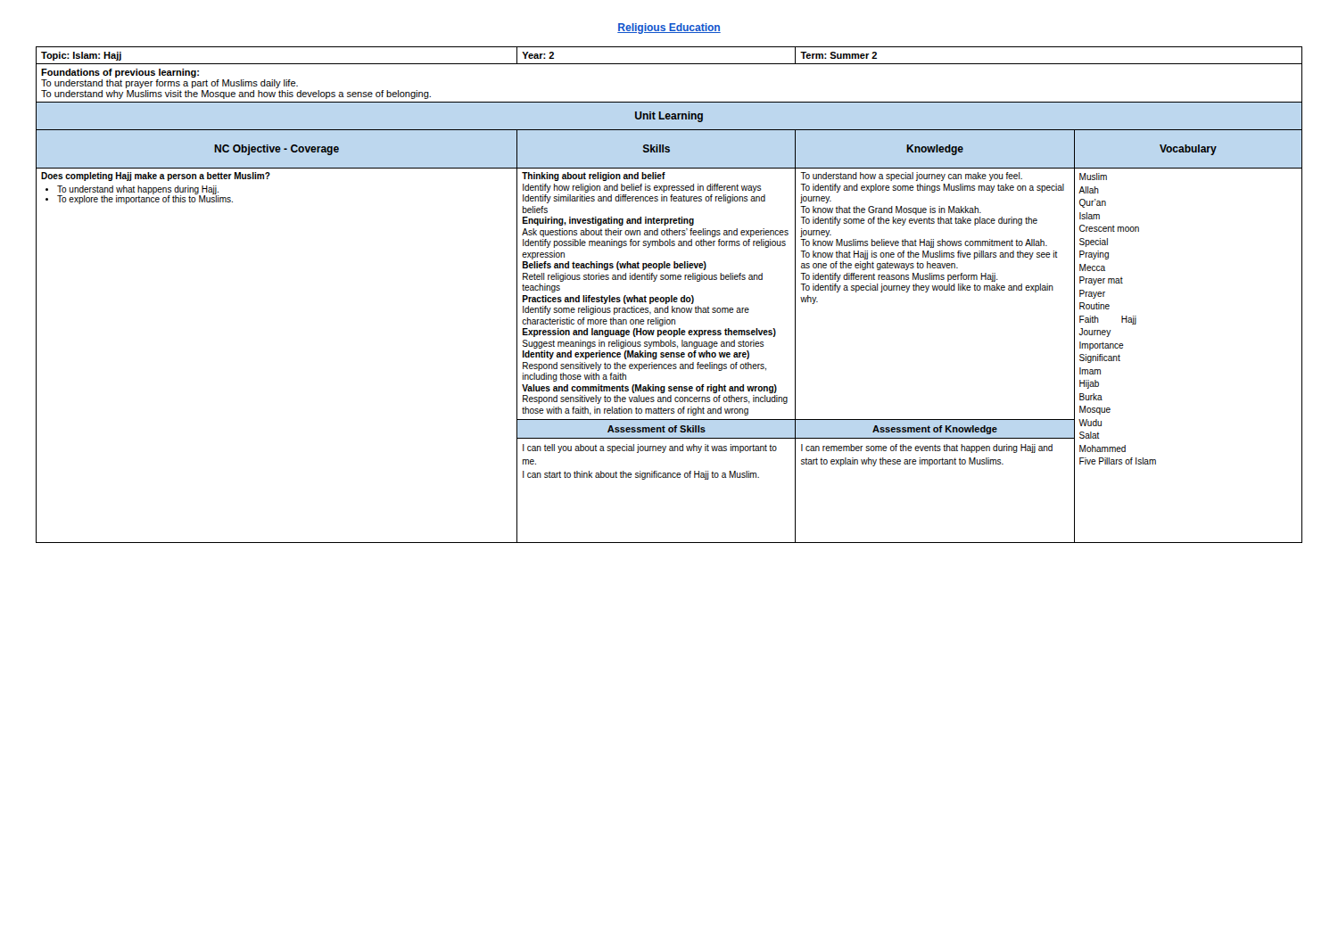Religious Education
| Topic: Islam: Hajj | Year: 2 | Term: Summer 2 |
| Foundations of previous learning: To understand that prayer forms a part of Muslims daily life. To understand why Muslims visit the Mosque and how this develops a sense of belonging. |
| Unit Learning |
| NC Objective - Coverage | Skills | Knowledge | Vocabulary |
| Does completing Hajj make a person a better Muslim? To understand what happens during Hajj. To explore the importance of this to Muslims. | Thinking about religion and belief Identify how religion and belief is expressed in different ways Identify similarities and differences in features of religions and beliefs Enquiring, investigating and interpreting Ask questions about their own and others’ feelings and experiences Identify possible meanings for symbols and other forms of religious expression Beliefs and teachings (what people believe) Retell religious stories and identify some religious beliefs and teachings Practices and lifestyles (what people do) Identify some religious practices, and know that some are characteristic of more than one religion Expression and language (How people express themselves) Suggest meanings in religious symbols, language and stories Identity and experience (Making sense of who we are) Respond sensitively to the experiences and feelings of others, including those with a faith Values and commitments (Making sense of right and wrong) Respond sensitively to the values and concerns of others, including those with a faith, in relation to matters of right and wrong | To understand how a special journey can make you feel. To identify and explore some things Muslims may take on a special journey. To know that the Grand Mosque is in Makkah. To identify some of the key events that take place during the journey. To know Muslims believe that Hajj shows commitment to Allah. To know that Hajj is one of the Muslims five pillars and they see it as one of the eight gateways to heaven. To identify different reasons Muslims perform Hajj. To identify a special journey they would like to make and explain why. | Muslim Allah Qur’an Islam Crescent moon Special Praying Mecca Prayer mat Prayer Routine Faith Hajj Journey Importance Significant Imam Hijab Burka Mosque Wudu Salat Mohammed Five Pillars of Islam |
| Assessment of Skills | Assessment of Knowledge |
| I can tell you about a special journey and why it was important to me. I can start to think about the significance of Hajj to a Muslim. | I can remember some of the events that happen during Hajj and start to explain why these are important to Muslims. |